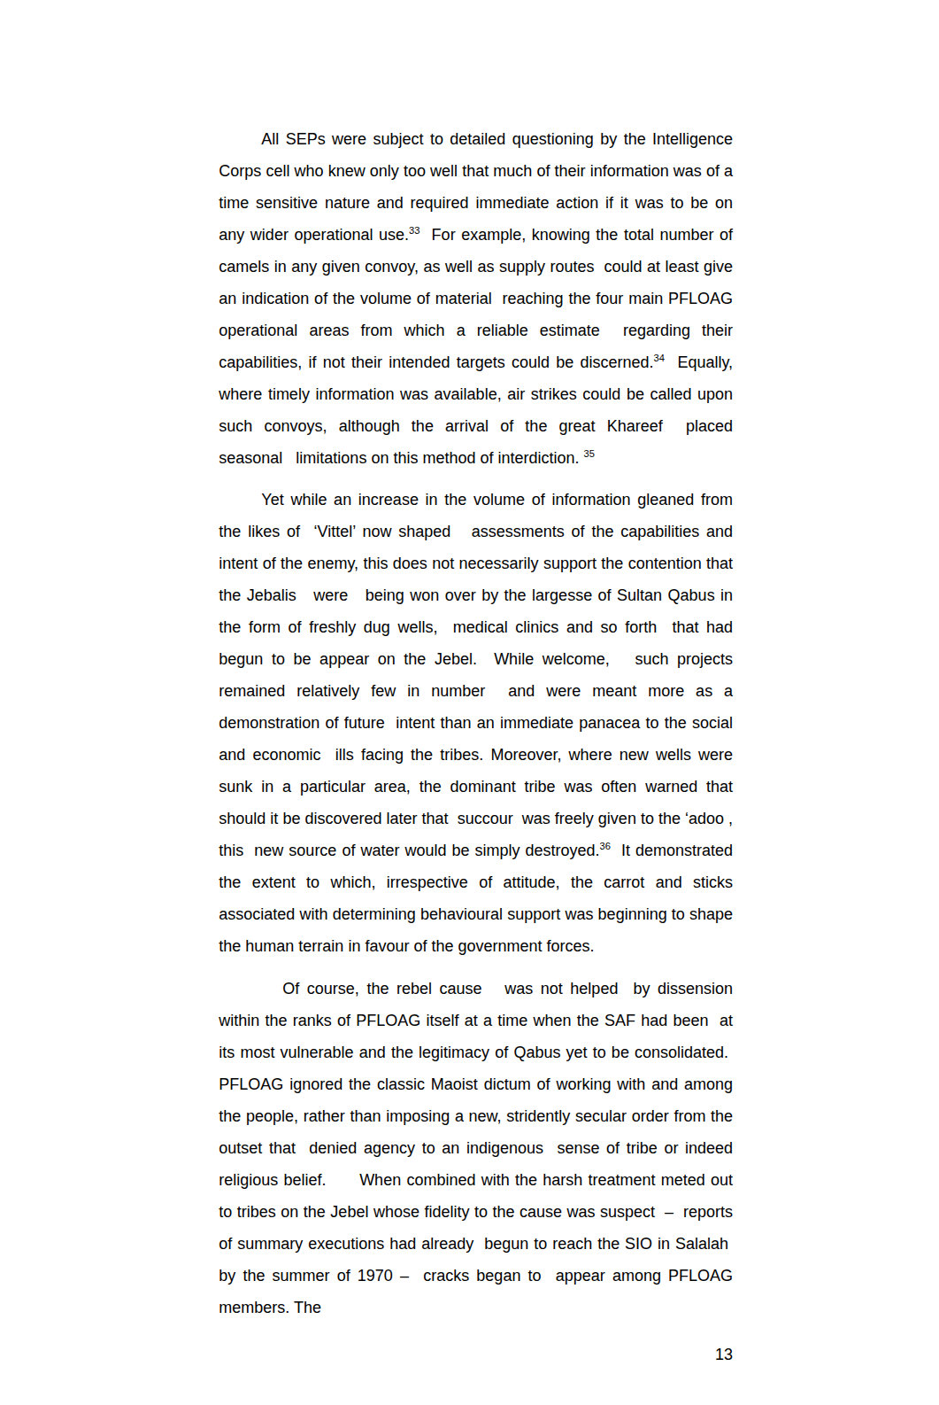All SEPs were subject to detailed questioning by the Intelligence Corps cell who knew only too well that much of their information was of a time sensitive nature and required immediate action if it was to be on any wider operational use.33 For example, knowing the total number of camels in any given convoy, as well as supply routes could at least give an indication of the volume of material reaching the four main PFLOAG operational areas from which a reliable estimate regarding their capabilities, if not their intended targets could be discerned.34 Equally, where timely information was available, air strikes could be called upon such convoys, although the arrival of the great Khareef placed seasonal limitations on this method of interdiction. 35
Yet while an increase in the volume of information gleaned from the likes of ‘Vittel’ now shaped assessments of the capabilities and intent of the enemy, this does not necessarily support the contention that the Jebalis were being won over by the largesse of Sultan Qabus in the form of freshly dug wells, medical clinics and so forth that had begun to be appear on the Jebel. While welcome, such projects remained relatively few in number and were meant more as a demonstration of future intent than an immediate panacea to the social and economic ills facing the tribes. Moreover, where new wells were sunk in a particular area, the dominant tribe was often warned that should it be discovered later that succour was freely given to the ‘adoo , this new source of water would be simply destroyed.36 It demonstrated the extent to which, irrespective of attitude, the carrot and sticks associated with determining behavioural support was beginning to shape the human terrain in favour of the government forces.
Of course, the rebel cause was not helped by dissension within the ranks of PFLOAG itself at a time when the SAF had been at its most vulnerable and the legitimacy of Qabus yet to be consolidated. PFLOAG ignored the classic Maoist dictum of working with and among the people, rather than imposing a new, stridently secular order from the outset that denied agency to an indigenous sense of tribe or indeed religious belief. When combined with the harsh treatment meted out to tribes on the Jebel whose fidelity to the cause was suspect – reports of summary executions had already begun to reach the SIO in Salalah by the summer of 1970 – cracks began to appear among PFLOAG members. The
13